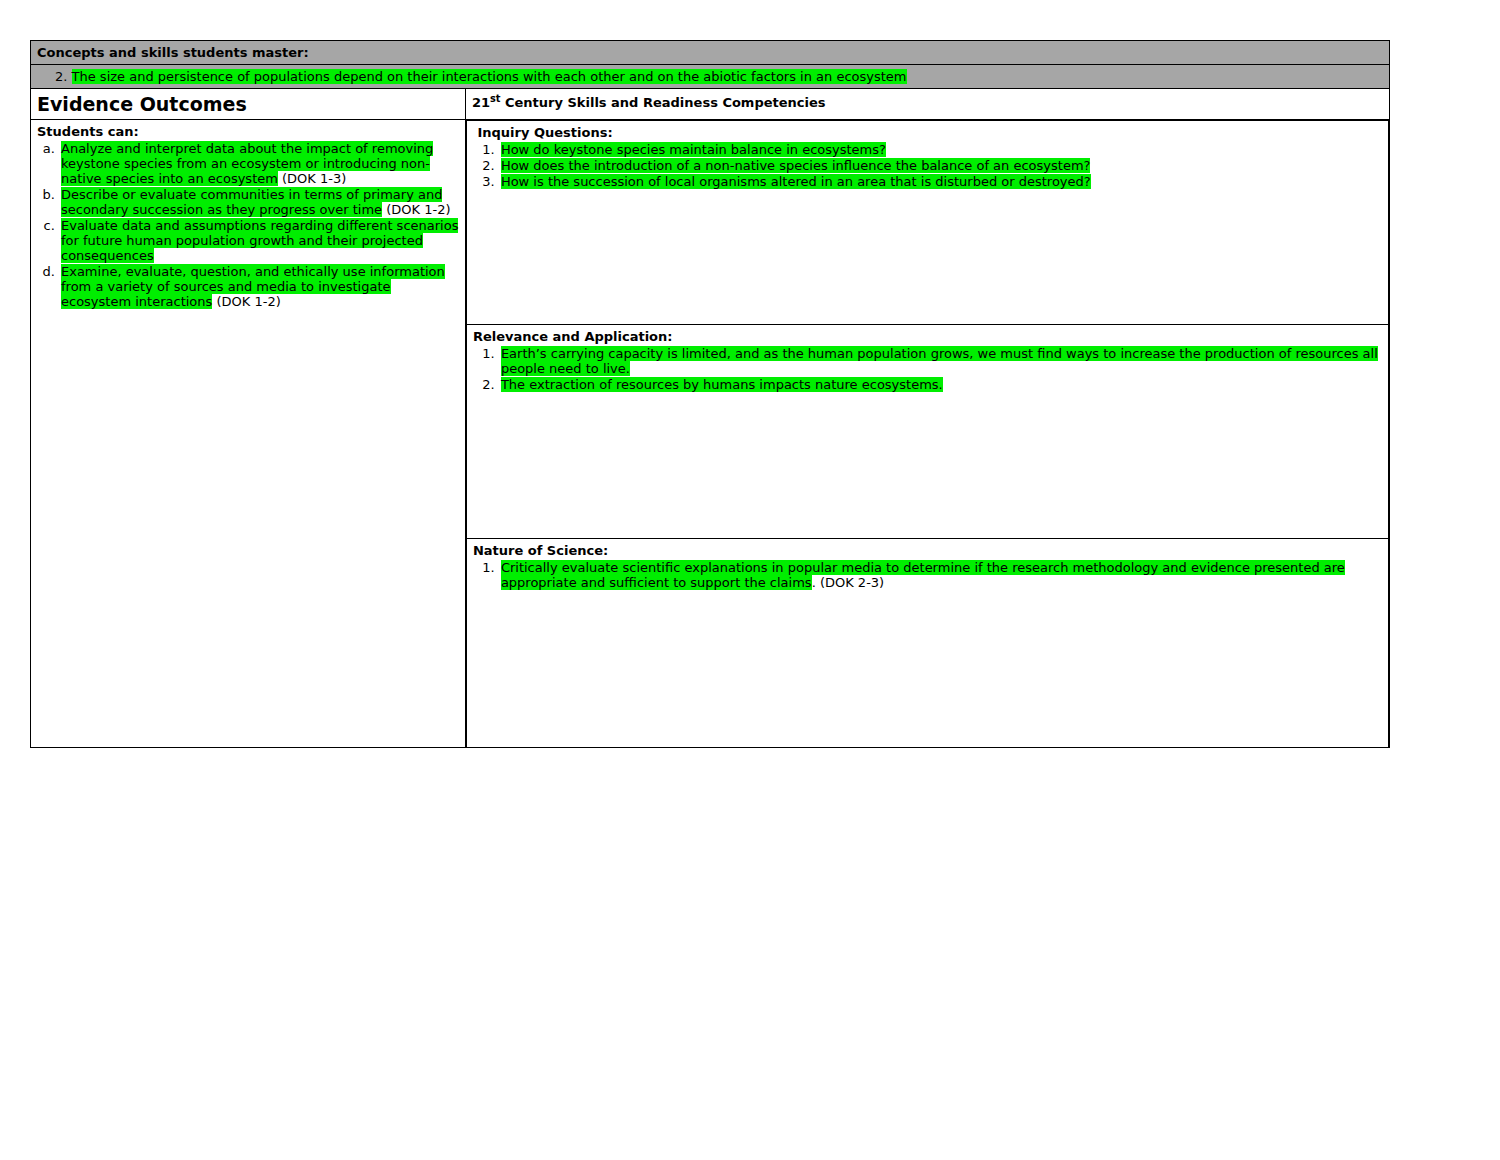| Concepts and skills students master: |
| 2. The size and persistence of populations depend on their interactions with each other and on the abiotic factors in an ecosystem |
| Evidence Outcomes | 21 st Century Skills and Readiness Competencies |
| Students can: Analyze and interpret data about the impact of removing keystone species from an ecosystem or introducing non-native species into an ecosystem (DOK 1-3) Describe or evaluate communities in terms of primary and secondary succession as they progress over time (DOK 1-2) Evaluate data and assumptions regarding different scenarios for future human population growth and their projected consequences Examine, evaluate, question, and ethically use information from a variety of sources and media to investigate ecosystem interactions (DOK 1-2) | / Inquiry Questions: How do keystone species maintain balance in ecosystems? How does the introduction of a non-native species influence the balance of an ecosystem? How is the succession of local organisms altered in an area that is disturbed or destroyed? / / Relevance and Application: Earth’s carrying capacity is limited, and as the human population grows, we must find ways to increase the production of resources all people need to live. The extraction of resources by humans impacts nature ecosystems. / / Nature of Science: Critically evaluate scientific explanations in popular media to determine if the research methodology and evidence presented are appropriate and sufficient to support the claims . (DOK 2-3) / |